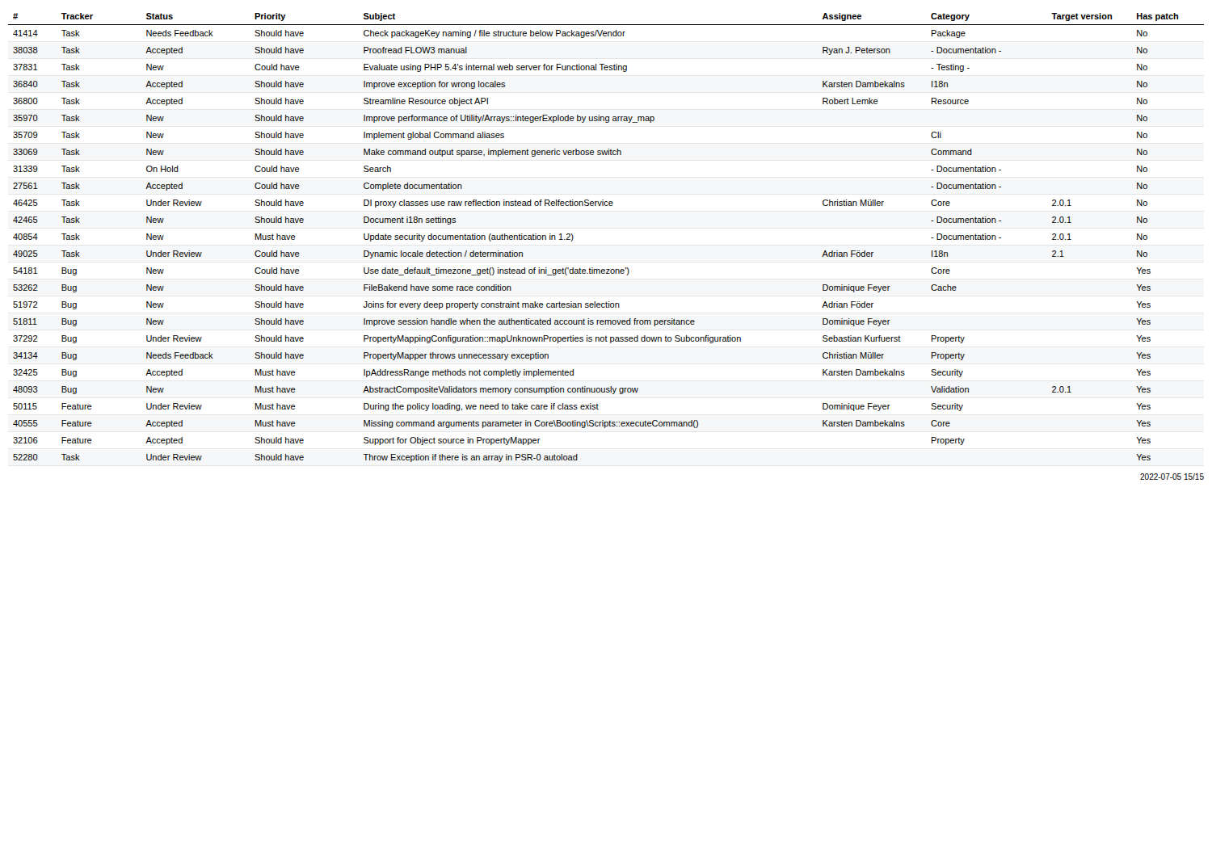| # | Tracker | Status | Priority | Subject | Assignee | Category | Target version | Has patch |
| --- | --- | --- | --- | --- | --- | --- | --- | --- |
| 41414 | Task | Needs Feedback | Should have | Check packageKey naming / file structure below Packages/Vendor | | Package | | No |
| 38038 | Task | Accepted | Should have | Proofread FLOW3 manual | Ryan J. Peterson | - Documentation - | | No |
| 37831 | Task | New | Could have | Evaluate using PHP 5.4's internal web server for Functional Testing | | - Testing - | | No |
| 36840 | Task | Accepted | Should have | Improve exception for wrong locales | Karsten Dambekalns | I18n | | No |
| 36800 | Task | Accepted | Should have | Streamline Resource object API | Robert Lemke | Resource | | No |
| 35970 | Task | New | Should have | Improve performance of Utility/Arrays::integerExplode by using array_map | | | | No |
| 35709 | Task | New | Should have | Implement global Command aliases | | Cli | | No |
| 33069 | Task | New | Should have | Make command output sparse, implement generic verbose switch | | Command | | No |
| 31339 | Task | On Hold | Could have | Search | | - Documentation - | | No |
| 27561 | Task | Accepted | Could have | Complete documentation | | - Documentation - | | No |
| 46425 | Task | Under Review | Should have | DI proxy classes use raw reflection instead of RelfectionService | Christian Müller | Core | 2.0.1 | No |
| 42465 | Task | New | Should have | Document i18n settings | | - Documentation - | 2.0.1 | No |
| 40854 | Task | New | Must have | Update security documentation (authentication in 1.2) | | - Documentation - | 2.0.1 | No |
| 49025 | Task | Under Review | Could have | Dynamic locale detection / determination | Adrian Föder | I18n | 2.1 | No |
| 54181 | Bug | New | Could have | Use date_default_timezone_get() instead of ini_get('date.timezone') | | Core | | Yes |
| 53262 | Bug | New | Should have | FileBakend have some race condition | Dominique Feyer | Cache | | Yes |
| 51972 | Bug | New | Should have | Joins for every deep property constraint make cartesian selection | Adrian Föder | | | Yes |
| 51811 | Bug | New | Should have | Improve session handle when the authenticated account is removed from persitance | Dominique Feyer | | | Yes |
| 37292 | Bug | Under Review | Should have | PropertyMappingConfiguration::mapUnknownProperties is not passed down to Subconfiguration | Sebastian Kurfuerst | Property | | Yes |
| 34134 | Bug | Needs Feedback | Should have | PropertyMapper throws unnecessary exception | Christian Müller | Property | | Yes |
| 32425 | Bug | Accepted | Must have | IpAddressRange methods not completly implemented | Karsten Dambekalns | Security | | Yes |
| 48093 | Bug | New | Must have | AbstractCompositeValidators memory consumption continuously grow | | Validation | 2.0.1 | Yes |
| 50115 | Feature | Under Review | Must have | During the policy loading, we need to take care if class exist | Dominique Feyer | Security | | Yes |
| 40555 | Feature | Accepted | Must have | Missing command arguments parameter in Core\Booting\Scripts::executeCommand() | Karsten Dambekalns | Core | | Yes |
| 32106 | Feature | Accepted | Should have | Support for Object source in PropertyMapper | | Property | | Yes |
| 52280 | Task | Under Review | Should have | Throw Exception if there is an array in PSR-0 autoload | | | | Yes |
2022-07-05 15/15